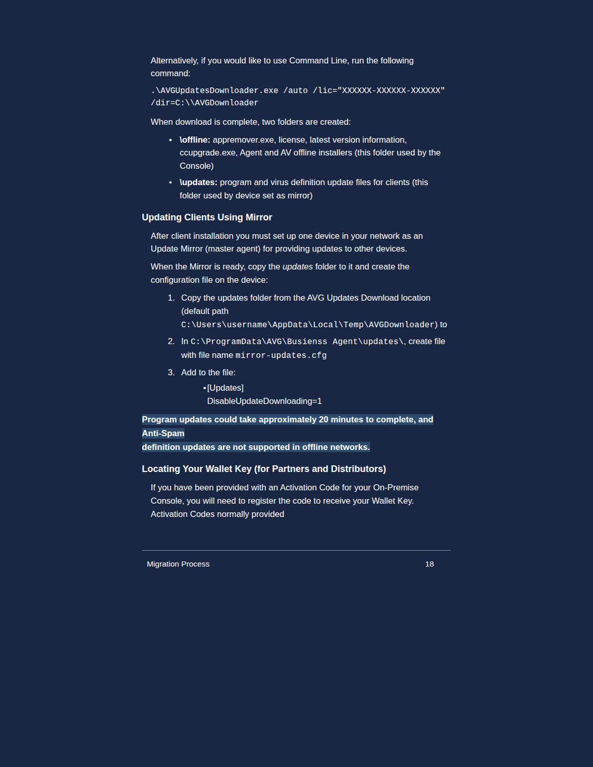Alternatively, if you would like to use Command Line, run the following command:
.\AVGUpdatesDownloader.exe /auto /lic="XXXXXX-XXXXXX-XXXXXX"
/dir=C:\\AVGDownloader
When download is complete, two folders are created:
\offline: appremover.exe, license, latest version information, ccupgrade.exe, Agent and AV offline installers (this folder used by the Console)
\updates: program and virus definition update files for clients (this folder used by device set as mirror)
Updating Clients Using Mirror
After client installation you must set up one device in your network as an Update Mirror (master agent) for providing updates to other devices.
When the Mirror is ready, copy the updates folder to it and create the configuration file on the device:
Copy the updates folder from the AVG Updates Download location (default path C:\Users\username\AppData\Local\Temp\AVGDownloader) to
In C:\ProgramData\AVG\Busienss Agent\updates\, create file with file name mirror-updates.cfg
Add to the file:
[Updates]
DisableUpdateDownloading=1
Program updates could take approximately 20 minutes to complete, and Anti-Spam
definition updates are not supported in offline networks.
Locating Your Wallet Key (for Partners and Distributors)
If you have been provided with an Activation Code for your On-Premise Console, you will need to register the code to receive your Wallet Key. Activation Codes normally provided
Migration Process
18